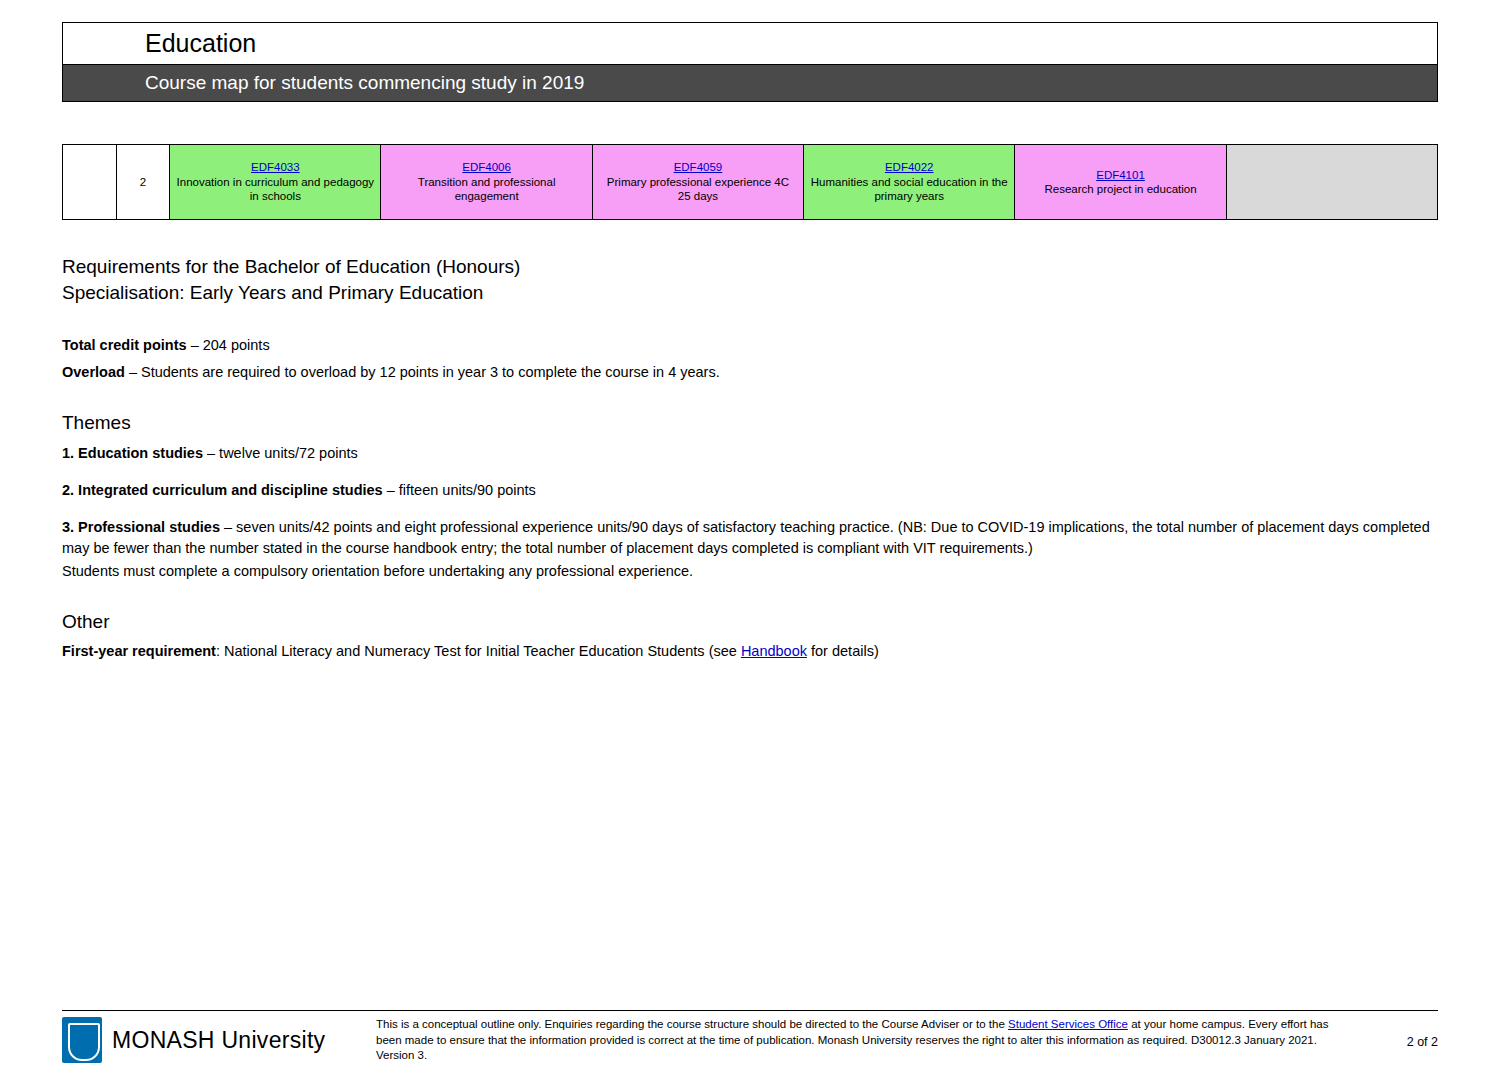Education
Course map for students commencing study in 2019
| | 2 | EDF4033 Innovation in curriculum and pedagogy in schools | EDF4006 Transition and professional engagement | EDF4059 Primary professional experience 4C 25 days | EDF4022 Humanities and social education in the primary years | EDF4101 Research project in education | |
Requirements for the Bachelor of Education (Honours)
Specialisation: Early Years and Primary Education
Total credit points – 204 points
Overload – Students are required to overload by 12 points in year 3 to complete the course in 4 years.
Themes
1. Education studies – twelve units/72 points
2. Integrated curriculum and discipline studies – fifteen units/90 points
3. Professional studies – seven units/42 points and eight professional experience units/90 days of satisfactory teaching practice. (NB: Due to COVID-19 implications, the total number of placement days completed may be fewer than the number stated in the course handbook entry; the total number of placement days completed is compliant with VIT requirements.)
Students must complete a compulsory orientation before undertaking any professional experience.
Other
First-year requirement: National Literacy and Numeracy Test for Initial Teacher Education Students (see Handbook for details)
MONASH University
This is a conceptual outline only. Enquiries regarding the course structure should be directed to the Course Adviser or to the Student Services Office at your home campus. Every effort has been made to ensure that the information provided is correct at the time of publication. Monash University reserves the right to alter this information as required. D30012.3 January 2021. Version 3.
2 of 2